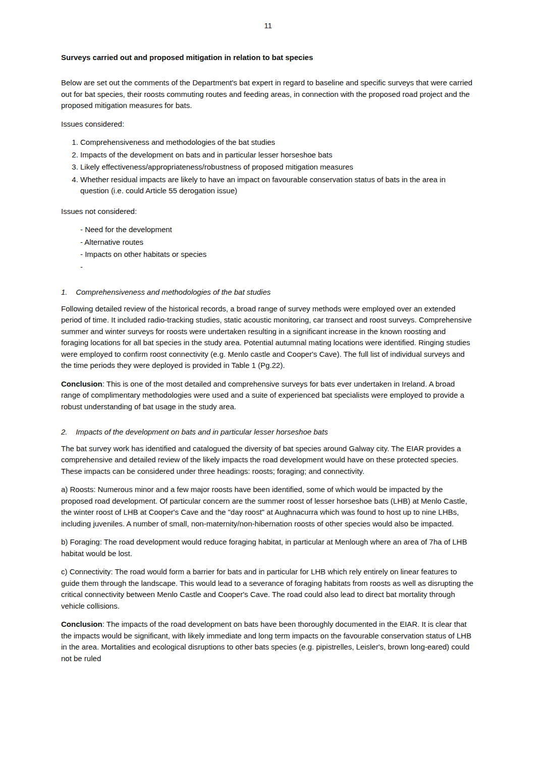11
Surveys carried out and proposed mitigation in relation to bat species
Below are set out the comments of the Department's bat expert in regard to baseline and specific surveys that were carried out for bat species, their roosts commuting routes and feeding areas, in connection with the proposed road project and the proposed mitigation measures for bats.
Issues considered:
Comprehensiveness and methodologies of the bat studies
Impacts of the development on bats and in particular lesser horseshoe bats
Likely effectiveness/appropriateness/robustness of proposed mitigation measures
Whether residual impacts are likely to have an impact on favourable conservation status of bats in the area in question (i.e. could Article 55 derogation issue)
Issues not considered:
Need for the development
Alternative routes
Impacts on other habitats or species
1. Comprehensiveness and methodologies of the bat studies
Following detailed review of the historical records, a broad range of survey methods were employed over an extended period of time. It included radio-tracking studies, static acoustic monitoring, car transect and roost surveys. Comprehensive summer and winter surveys for roosts were undertaken resulting in a significant increase in the known roosting and foraging locations for all bat species in the study area. Potential autumnal mating locations were identified. Ringing studies were employed to confirm roost connectivity (e.g. Menlo castle and Cooper's Cave). The full list of individual surveys and the time periods they were deployed is provided in Table 1 (Pg.22).
Conclusion: This is one of the most detailed and comprehensive surveys for bats ever undertaken in Ireland. A broad range of complimentary methodologies were used and a suite of experienced bat specialists were employed to provide a robust understanding of bat usage in the study area.
2. Impacts of the development on bats and in particular lesser horseshoe bats
The bat survey work has identified and catalogued the diversity of bat species around Galway city. The EIAR provides a comprehensive and detailed review of the likely impacts the road development would have on these protected species. These impacts can be considered under three headings: roosts; foraging; and connectivity.
a) Roosts: Numerous minor and a few major roosts have been identified, some of which would be impacted by the proposed road development. Of particular concern are the summer roost of lesser horseshoe bats (LHB) at Menlo Castle, the winter roost of LHB at Cooper's Cave and the "day roost" at Aughnacurra which was found to host up to nine LHBs, including juveniles. A number of small, non-maternity/non-hibernation roosts of other species would also be impacted.
b) Foraging: The road development would reduce foraging habitat, in particular at Menlough where an area of 7ha of LHB habitat would be lost.
c) Connectivity: The road would form a barrier for bats and in particular for LHB which rely entirely on linear features to guide them through the landscape. This would lead to a severance of foraging habitats from roosts as well as disrupting the critical connectivity between Menlo Castle and Cooper's Cave. The road could also lead to direct bat mortality through vehicle collisions.
Conclusion: The impacts of the road development on bats have been thoroughly documented in the EIAR. It is clear that the impacts would be significant, with likely immediate and long term impacts on the favourable conservation status of LHB in the area. Mortalities and ecological disruptions to other bats species (e.g. pipistrelles, Leisler's, brown long-eared) could not be ruled